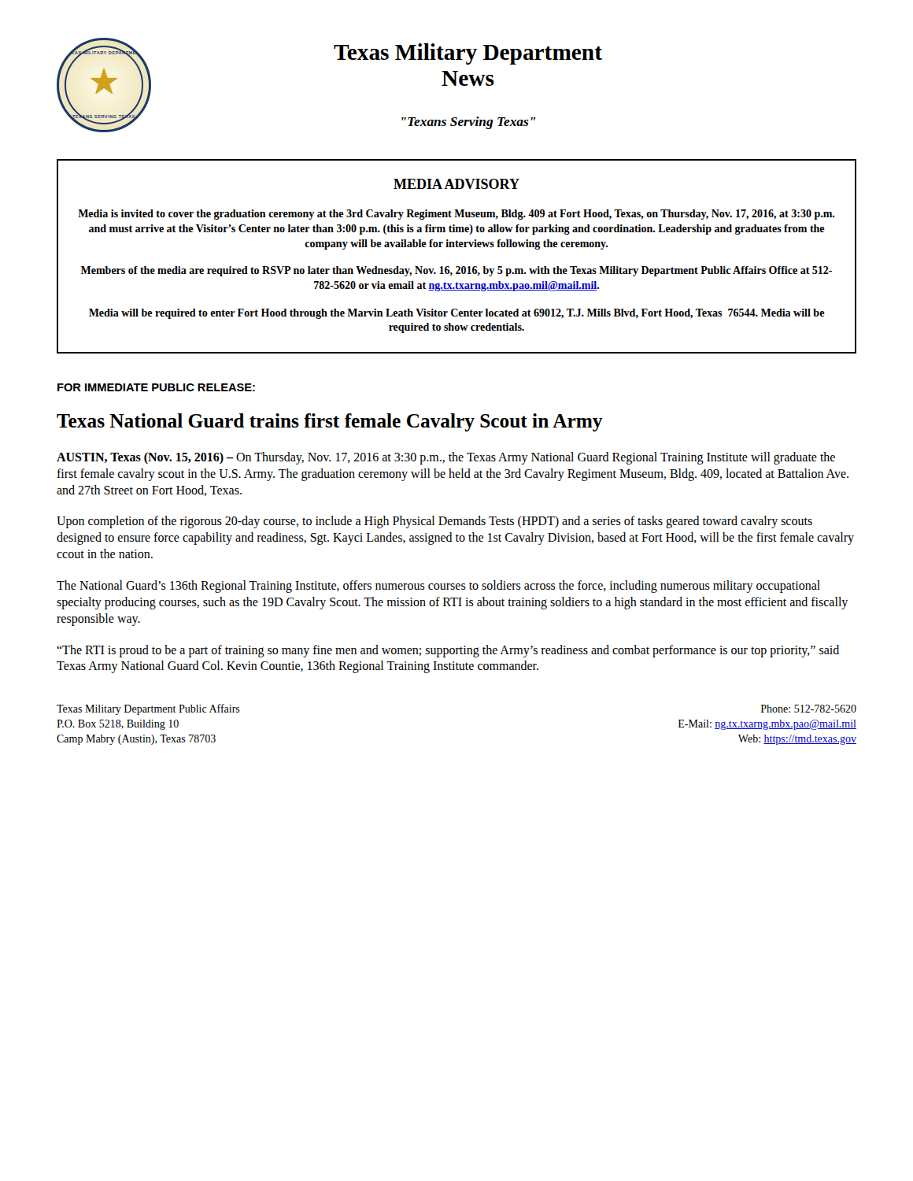TEXAS MILITARY DEPARTMENT
★
TEXANS SERVING TEXAS
Texas Military Department
News
"Texans Serving Texas"
MEDIA ADVISORY
Media is invited to cover the graduation ceremony at the 3rd Cavalry Regiment Museum, Bldg. 409 at Fort Hood, Texas, on Thursday, Nov. 17, 2016, at 3:30 p.m. and must arrive at the Visitor’s Center no later than 3:00 p.m. (this is a firm time) to allow for parking and coordination. Leadership and graduates from the company will be available for interviews following the ceremony.
Members of the media are required to RSVP no later than Wednesday, Nov. 16, 2016, by 5 p.m. with the Texas Military Department Public Affairs Office at 512-782-5620 or via email at ng.tx.txarng.mbx.pao.mil@mail.mil.
Media will be required to enter Fort Hood through the Marvin Leath Visitor Center located at 69012, T.J. Mills Blvd, Fort Hood, Texas 76544. Media will be required to show credentials.
FOR IMMEDIATE PUBLIC RELEASE:
Texas National Guard trains first female Cavalry Scout in Army
AUSTIN, Texas (Nov. 15, 2016) – On Thursday, Nov. 17, 2016 at 3:30 p.m., the Texas Army National Guard Regional Training Institute will graduate the first female cavalry scout in the U.S. Army. The graduation ceremony will be held at the 3rd Cavalry Regiment Museum, Bldg. 409, located at Battalion Ave. and 27th Street on Fort Hood, Texas.
Upon completion of the rigorous 20-day course, to include a High Physical Demands Tests (HPDT) and a series of tasks geared toward cavalry scouts designed to ensure force capability and readiness, Sgt. Kayci Landes, assigned to the 1st Cavalry Division, based at Fort Hood, will be the first female cavalry ccout in the nation.
The National Guard’s 136th Regional Training Institute, offers numerous courses to soldiers across the force, including numerous military occupational specialty producing courses, such as the 19D Cavalry Scout. The mission of RTI is about training soldiers to a high standard in the most efficient and fiscally responsible way.
“The RTI is proud to be a part of training so many fine men and women; supporting the Army’s readiness and combat performance is our top priority,” said Texas Army National Guard Col. Kevin Countie, 136th Regional Training Institute commander.
Texas Military Department Public Affairs
P.O. Box 5218, Building 10
Camp Mabry (Austin), Texas 78703
Phone: 512-782-5620
E-Mail: ng.tx.txarng.mbx.pao@mail.mil
Web: https://tmd.texas.gov